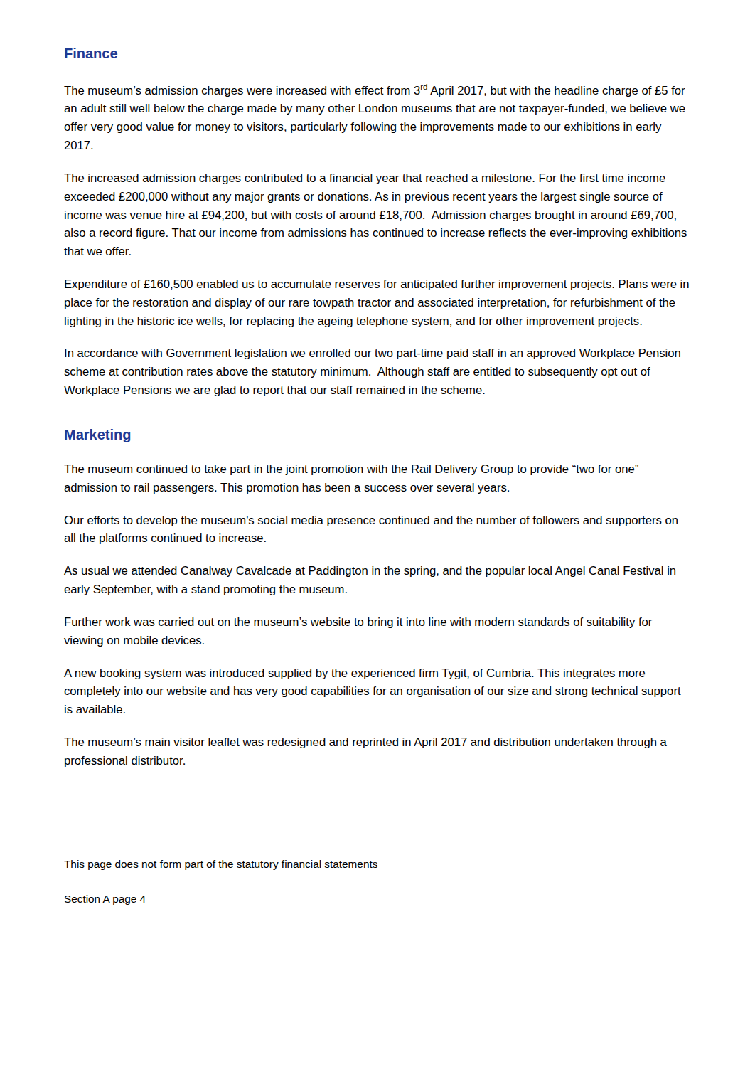Finance
The museum’s admission charges were increased with effect from 3rd April 2017, but with the headline charge of £5 for an adult still well below the charge made by many other London museums that are not taxpayer-funded, we believe we offer very good value for money to visitors, particularly following the improvements made to our exhibitions in early 2017.
The increased admission charges contributed to a financial year that reached a milestone. For the first time income exceeded £200,000 without any major grants or donations. As in previous recent years the largest single source of income was venue hire at £94,200, but with costs of around £18,700. Admission charges brought in around £69,700, also a record figure. That our income from admissions has continued to increase reflects the ever-improving exhibitions that we offer.
Expenditure of £160,500 enabled us to accumulate reserves for anticipated further improvement projects. Plans were in place for the restoration and display of our rare towpath tractor and associated interpretation, for refurbishment of the lighting in the historic ice wells, for replacing the ageing telephone system, and for other improvement projects.
In accordance with Government legislation we enrolled our two part-time paid staff in an approved Workplace Pension scheme at contribution rates above the statutory minimum. Although staff are entitled to subsequently opt out of Workplace Pensions we are glad to report that our staff remained in the scheme.
Marketing
The museum continued to take part in the joint promotion with the Rail Delivery Group to provide “two for one” admission to rail passengers. This promotion has been a success over several years.
Our efforts to develop the museum's social media presence continued and the number of followers and supporters on all the platforms continued to increase.
As usual we attended Canalway Cavalcade at Paddington in the spring, and the popular local Angel Canal Festival in early September, with a stand promoting the museum.
Further work was carried out on the museum’s website to bring it into line with modern standards of suitability for viewing on mobile devices.
A new booking system was introduced supplied by the experienced firm Tygit, of Cumbria. This integrates more completely into our website and has very good capabilities for an organisation of our size and strong technical support is available.
The museum’s main visitor leaflet was redesigned and reprinted in April 2017 and distribution undertaken through a professional distributor.
This page does not form part of the statutory financial statements
Section A page 4